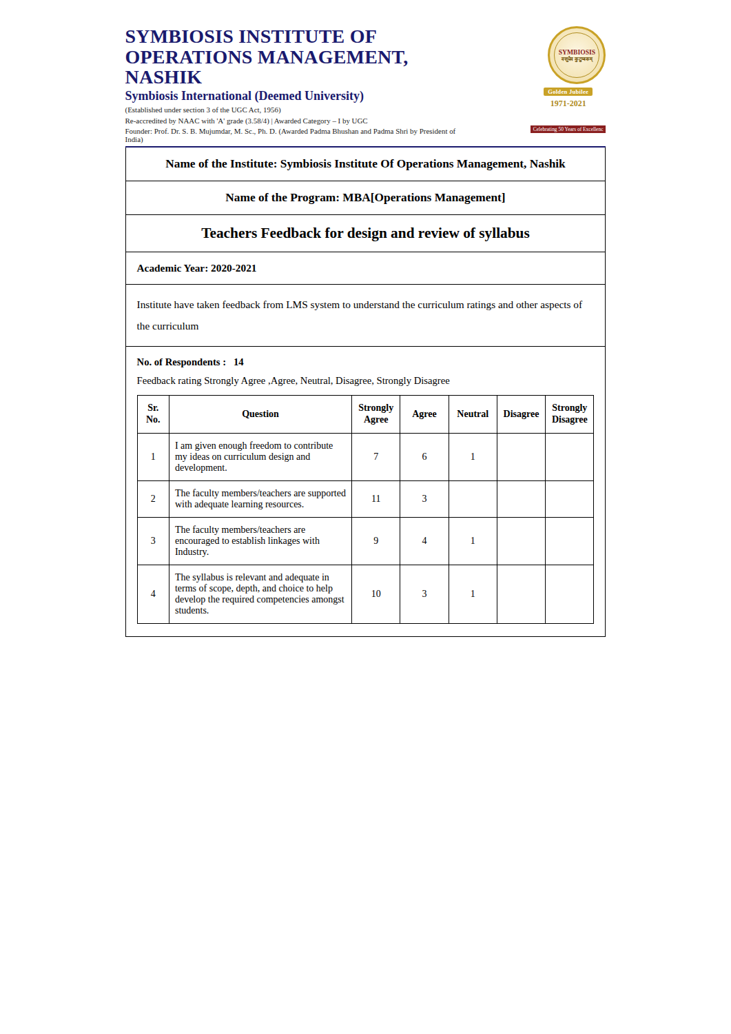SYMBIOSIS INSTITUTE OF
OPERATIONS MANAGEMENT, NASHIK
Symbiosis International (Deemed University)
(Established under section 3 of the UGC Act, 1956)
Re-accredited by NAAC with 'A' grade (3.58/4) | Awarded Category – I by UGC
Founder: Prof. Dr. S. B. Mujumdar, M. Sc., Ph. D. (Awarded Padma Bhushan and Padma Shri by President of India)
SYMBIOSIS वसुधैव कुटुम्बकम् Golden Jubilee
1971-2021
Celebrating 50 Years of Excellenc
Name of the Institute: Symbiosis Institute Of Operations Management, Nashik
Name of the Program: MBA[Operations Management]
Teachers Feedback for design and review of syllabus
Academic Year: 2020-2021
Institute have taken feedback from LMS system to understand the curriculum ratings and other aspects of the curriculum
No. of Respondents : 14
Feedback rating Strongly Agree ,Agree, Neutral, Disagree, Strongly Disagree
| Sr. No. | Question | Strongly Agree | Agree | Neutral | Disagree | Strongly Disagree |
| --- | --- | --- | --- | --- | --- | --- |
| 1 | I am given enough freedom to contribute my ideas on curriculum design and development. | 7 | 6 | 1 | | |
| 2 | The faculty members/teachers are supported with adequate learning resources. | 11 | 3 | | | |
| 3 | The faculty members/teachers are encouraged to establish linkages with Industry. | 9 | 4 | 1 | | |
| 4 | The syllabus is relevant and adequate in terms of scope, depth, and choice to help develop the required competencies amongst students. | 10 | 3 | 1 | | |